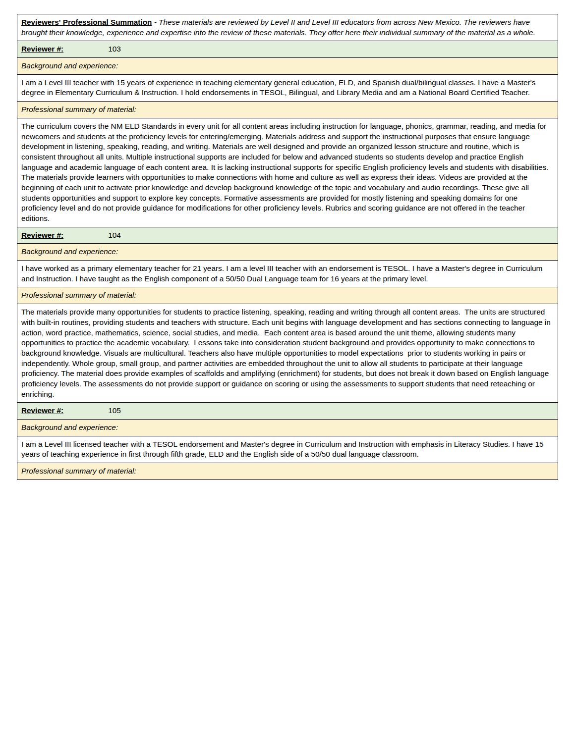| Reviewers' Professional Summation - These materials are reviewed by Level II and Level III educators from across New Mexico. The reviewers have brought their knowledge, experience and expertise into the review of these materials. They offer here their individual summary of the material as a whole. |
| Reviewer #: 103 |
| Background and experience: |
| I am a Level III teacher with 15 years of experience in teaching elementary general education, ELD, and Spanish dual/bilingual classes. I have a Master's degree in Elementary Curriculum & Instruction. I hold endorsements in TESOL, Bilingual, and Library Media and am a National Board Certified Teacher. |
| Professional summary of material: |
| The curriculum covers the NM ELD Standards in every unit for all content areas including instruction for language, phonics, grammar, reading, and media for newcomers and students at the proficiency levels for entering/emerging. Materials address and support the instructional purposes that ensure language development in listening, speaking, reading, and writing. Materials are well designed and provide an organized lesson structure and routine, which is consistent throughout all units. Multiple instructional supports are included for below and advanced students so students develop and practice English language and academic language of each content area. It is lacking instructional supports for specific English proficiency levels and students with disabilities. The materials provide learners with opportunities to make connections with home and culture as well as express their ideas. Videos are provided at the beginning of each unit to activate prior knowledge and develop background knowledge of the topic and vocabulary and audio recordings. These give all students opportunities and support to explore key concepts. Formative assessments are provided for mostly listening and speaking domains for one proficiency level and do not provide guidance for modifications for other proficiency levels. Rubrics and scoring guidance are not offered in the teacher editions. |
| Reviewer #: 104 |
| Background and experience: |
| I have worked as a primary elementary teacher for 21 years. I am a level III teacher with an endorsement is TESOL. I have a Master's degree in Curriculum and Instruction. I have taught as the English component of a 50/50 Dual Language team for 16 years at the primary level. |
| Professional summary of material: |
| The materials provide many opportunities for students to practice listening, speaking, reading and writing through all content areas. The units are structured with built-in routines, providing students and teachers with structure. Each unit begins with language development and has sections connecting to language in action, word practice, mathematics, science, social studies, and media. Each content area is based around the unit theme, allowing students many opportunities to practice the academic vocabulary. Lessons take into consideration student background and provides opportunity to make connections to background knowledge. Visuals are multicultural. Teachers also have multiple opportunities to model expectations prior to students working in pairs or independently. Whole group, small group, and partner activities are embedded throughout the unit to allow all students to participate at their language proficiency. The material does provide examples of scaffolds and amplifying (enrichment) for students, but does not break it down based on English language proficiency levels. The assessments do not provide support or guidance on scoring or using the assessments to support students that need reteaching or enriching. |
| Reviewer #: 105 |
| Background and experience: |
| I am a Level III licensed teacher with a TESOL endorsement and Master's degree in Curriculum and Instruction with emphasis in Literacy Studies. I have 15 years of teaching experience in first through fifth grade, ELD and the English side of a 50/50 dual language classroom. |
| Professional summary of material: |